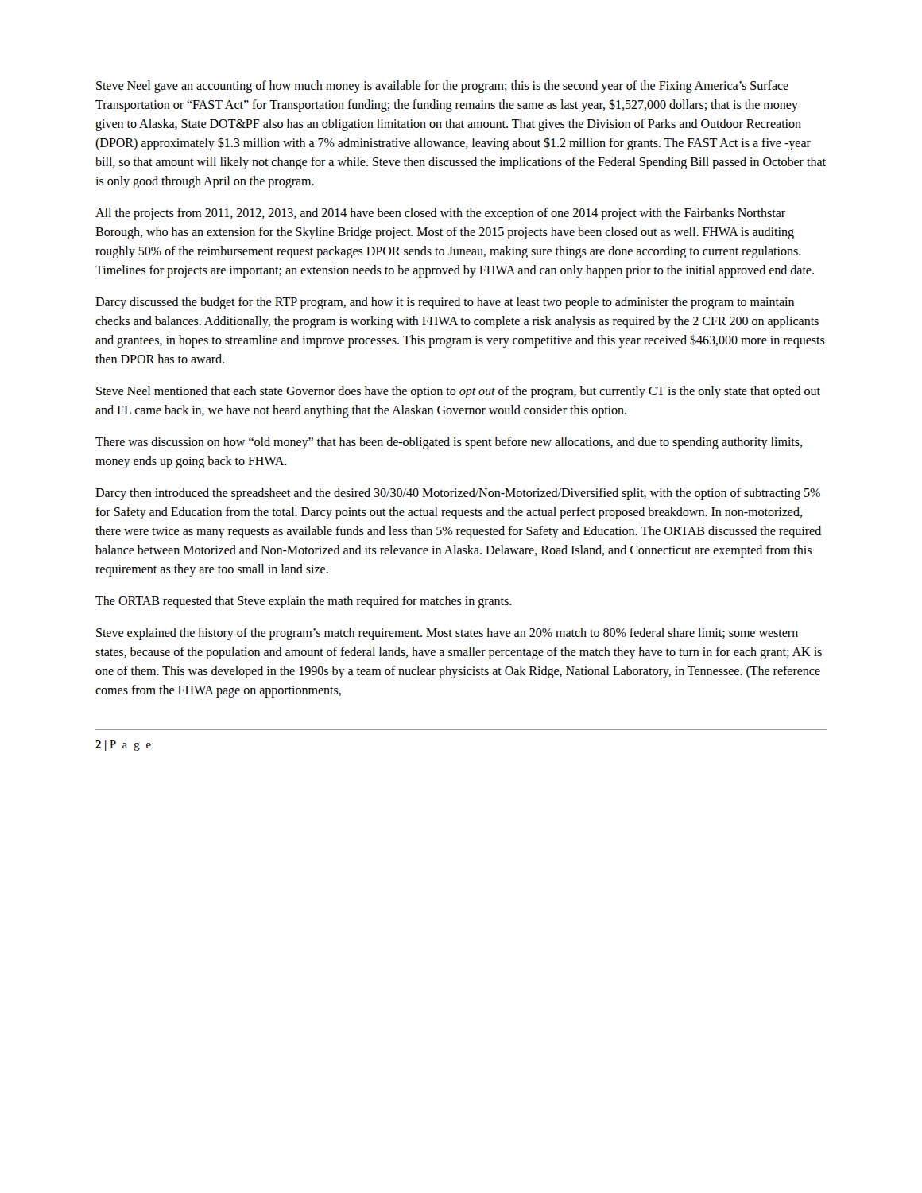Steve Neel gave an accounting of how much money is available for the program; this is the second year of the Fixing America’s Surface Transportation or “FAST Act” for Transportation funding; the funding remains the same as last year, $1,527,000 dollars; that is the money given to Alaska, State DOT&PF also has an obligation limitation on that amount. That gives the Division of Parks and Outdoor Recreation (DPOR) approximately $1.3 million with a 7% administrative allowance, leaving about $1.2 million for grants. The FAST Act is a five -year bill, so that amount will likely not change for a while. Steve then discussed the implications of the Federal Spending Bill passed in October that is only good through April on the program.
All the projects from 2011, 2012, 2013, and 2014 have been closed with the exception of one 2014 project with the Fairbanks Northstar Borough, who has an extension for the Skyline Bridge project. Most of the 2015 projects have been closed out as well. FHWA is auditing roughly 50% of the reimbursement request packages DPOR sends to Juneau, making sure things are done according to current regulations. Timelines for projects are important; an extension needs to be approved by FHWA and can only happen prior to the initial approved end date.
Darcy discussed the budget for the RTP program, and how it is required to have at least two people to administer the program to maintain checks and balances. Additionally, the program is working with FHWA to complete a risk analysis as required by the 2 CFR 200 on applicants and grantees, in hopes to streamline and improve processes. This program is very competitive and this year received $463,000 more in requests then DPOR has to award.
Steve Neel mentioned that each state Governor does have the option to opt out of the program, but currently CT is the only state that opted out and FL came back in, we have not heard anything that the Alaskan Governor would consider this option.
There was discussion on how “old money” that has been de-obligated is spent before new allocations, and due to spending authority limits, money ends up going back to FHWA.
Darcy then introduced the spreadsheet and the desired 30/30/40 Motorized/Non-Motorized/Diversified split, with the option of subtracting 5% for Safety and Education from the total. Darcy points out the actual requests and the actual perfect proposed breakdown. In non-motorized, there were twice as many requests as available funds and less than 5% requested for Safety and Education. The ORTAB discussed the required balance between Motorized and Non-Motorized and its relevance in Alaska. Delaware, Road Island, and Connecticut are exempted from this requirement as they are too small in land size.
The ORTAB requested that Steve explain the math required for matches in grants.
Steve explained the history of the program’s match requirement. Most states have an 20% match to 80% federal share limit; some western states, because of the population and amount of federal lands, have a smaller percentage of the match they have to turn in for each grant; AK is one of them. This was developed in the 1990s by a team of nuclear physicists at Oak Ridge, National Laboratory, in Tennessee. (The reference comes from the FHWA page on apportionments,
2 | P a g e